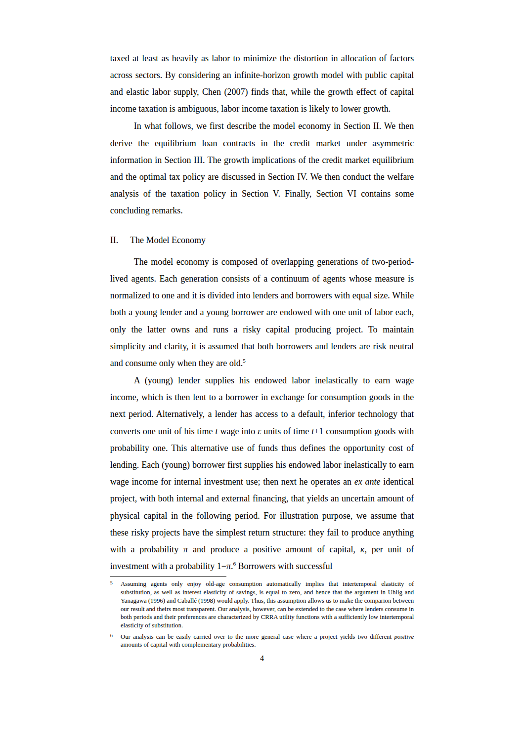taxed at least as heavily as labor to minimize the distortion in allocation of factors across sectors. By considering an infinite-horizon growth model with public capital and elastic labor supply, Chen (2007) finds that, while the growth effect of capital income taxation is ambiguous, labor income taxation is likely to lower growth.
In what follows, we first describe the model economy in Section II. We then derive the equilibrium loan contracts in the credit market under asymmetric information in Section III. The growth implications of the credit market equilibrium and the optimal tax policy are discussed in Section IV. We then conduct the welfare analysis of the taxation policy in Section V. Finally, Section VI contains some concluding remarks.
II. The Model Economy
The model economy is composed of overlapping generations of two-period-lived agents. Each generation consists of a continuum of agents whose measure is normalized to one and it is divided into lenders and borrowers with equal size. While both a young lender and a young borrower are endowed with one unit of labor each, only the latter owns and runs a risky capital producing project. To maintain simplicity and clarity, it is assumed that both borrowers and lenders are risk neutral and consume only when they are old.5
A (young) lender supplies his endowed labor inelastically to earn wage income, which is then lent to a borrower in exchange for consumption goods in the next period. Alternatively, a lender has access to a default, inferior technology that converts one unit of his time t wage into ε units of time t+1 consumption goods with probability one. This alternative use of funds thus defines the opportunity cost of lending. Each (young) borrower first supplies his endowed labor inelastically to earn wage income for internal investment use; then next he operates an ex ante identical project, with both internal and external financing, that yields an uncertain amount of physical capital in the following period. For illustration purpose, we assume that these risky projects have the simplest return structure: they fail to produce anything with a probability π and produce a positive amount of capital, κ, per unit of investment with a probability 1−π.6 Borrowers with successful
5
Assuming agents only enjoy old-age consumption automatically implies that intertemporal elasticity of substitution, as well as interest elasticity of savings, is equal to zero, and hence that the argument in Uhlig and Yanagawa (1996) and Caballé (1998) would apply. Thus, this assumption allows us to make the comparion between our result and theirs most transparent. Our analysis, however, can be extended to the case where lenders consume in both periods and their preferences are characterized by CRRA utility functions with a sufficiently low intertemporal elasticity of substitution.
6
Our analysis can be easily carried over to the more general case where a project yields two different positive amounts of capital with complementary probabilities.
4